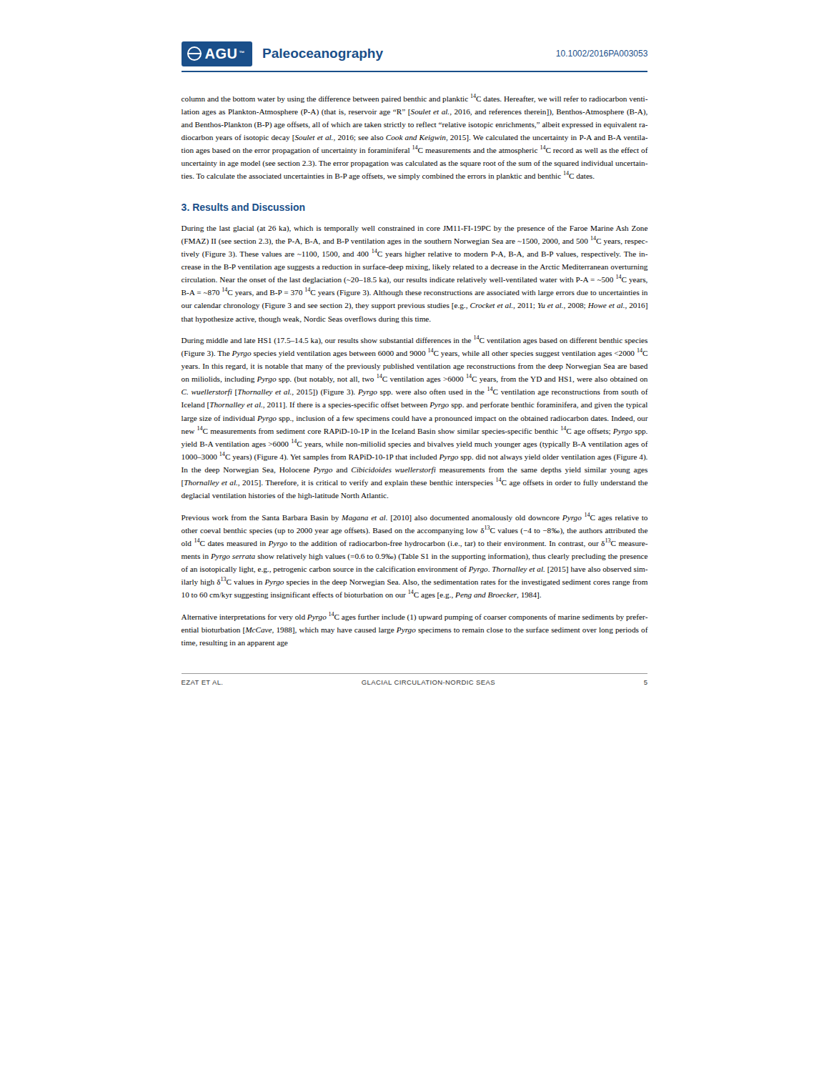AGU™ Paleoceanography
10.1002/2016PA003053
column and the bottom water by using the difference between paired benthic and planktic 14C dates. Hereafter, we will refer to radiocarbon ventilation ages as Plankton-Atmosphere (P-A) (that is, reservoir age “R” [Soulet et al., 2016, and references therein]), Benthos-Atmosphere (B-A), and Benthos-Plankton (B-P) age offsets, all of which are taken strictly to reflect “relative isotopic enrichments,” albeit expressed in equivalent radiocarbon years of isotopic decay [Soulet et al., 2016; see also Cook and Keigwin, 2015]. We calculated the uncertainty in P-A and B-A ventilation ages based on the error propagation of uncertainty in foraminiferal 14C measurements and the atmospheric 14C record as well as the effect of uncertainty in age model (see section 2.3). The error propagation was calculated as the square root of the sum of the squared individual uncertainties. To calculate the associated uncertainties in B-P age offsets, we simply combined the errors in planktic and benthic 14C dates.
3. Results and Discussion
During the last glacial (at 26 ka), which is temporally well constrained in core JM11-FI-19PC by the presence of the Faroe Marine Ash Zone (FMAZ) II (see section 2.3), the P-A, B-A, and B-P ventilation ages in the southern Norwegian Sea are ~1500, 2000, and 500 14C years, respectively (Figure 3). These values are ~1100, 1500, and 400 14C years higher relative to modern P-A, B-A, and B-P values, respectively. The increase in the B-P ventilation age suggests a reduction in surface-deep mixing, likely related to a decrease in the Arctic Mediterranean overturning circulation. Near the onset of the last deglaciation (~20–18.5 ka), our results indicate relatively well-ventilated water with P-A = ~500 14C years, B-A = ~870 14C years, and B-P = 370 14C years (Figure 3). Although these reconstructions are associated with large errors due to uncertainties in our calendar chronology (Figure 3 and see section 2), they support previous studies [e.g., Crocket et al., 2011; Yu et al., 2008; Howe et al., 2016] that hypothesize active, though weak, Nordic Seas overflows during this time.
During middle and late HS1 (17.5–14.5 ka), our results show substantial differences in the 14C ventilation ages based on different benthic species (Figure 3). The Pyrgo species yield ventilation ages between 6000 and 9000 14C years, while all other species suggest ventilation ages <2000 14C years. In this regard, it is notable that many of the previously published ventilation age reconstructions from the deep Norwegian Sea are based on miliolids, including Pyrgo spp. (but notably, not all, two 14C ventilation ages >6000 14C years, from the YD and HS1, were also obtained on C. wuellerstorfi [Thornalley et al., 2015]) (Figure 3). Pyrgo spp. were also often used in the 14C ventilation age reconstructions from south of Iceland [Thornalley et al., 2011]. If there is a species-specific offset between Pyrgo spp. and perforate benthic foraminifera, and given the typical large size of individual Pyrgo spp., inclusion of a few specimens could have a pronounced impact on the obtained radiocarbon dates. Indeed, our new 14C measurements from sediment core RAPiD-10-1P in the Iceland Basin show similar species-specific benthic 14C age offsets; Pyrgo spp. yield B-A ventilation ages >6000 14C years, while non-miliolid species and bivalves yield much younger ages (typically B-A ventilation ages of 1000–3000 14C years) (Figure 4). Yet samples from RAPiD-10-1P that included Pyrgo spp. did not always yield older ventilation ages (Figure 4). In the deep Norwegian Sea, Holocene Pyrgo and Cibicidoides wuellerstorfi measurements from the same depths yield similar young ages [Thornalley et al., 2015]. Therefore, it is critical to verify and explain these benthic interspecies 14C age offsets in order to fully understand the deglacial ventilation histories of the high-latitude North Atlantic.
Previous work from the Santa Barbara Basin by Magana et al. [2010] also documented anomalously old downcore Pyrgo 14C ages relative to other coeval benthic species (up to 2000 year age offsets). Based on the accompanying low δ13C values (−4 to −8‰), the authors attributed the old 14C dates measured in Pyrgo to the addition of radiocarbon-free hydrocarbon (i.e., tar) to their environment. In contrast, our δ13C measurements in Pyrgo serrata show relatively high values (=0.6 to 0.9‰) (Table S1 in the supporting information), thus clearly precluding the presence of an isotopically light, e.g., petrogenic carbon source in the calcification environment of Pyrgo. Thornalley et al. [2015] have also observed similarly high δ13C values in Pyrgo species in the deep Norwegian Sea. Also, the sedimentation rates for the investigated sediment cores range from 10 to 60 cm/kyr suggesting insignificant effects of bioturbation on our 14C ages [e.g., Peng and Broecker, 1984].
Alternative interpretations for very old Pyrgo 14C ages further include (1) upward pumping of coarser components of marine sediments by preferential bioturbation [McCave, 1988], which may have caused large Pyrgo specimens to remain close to the surface sediment over long periods of time, resulting in an apparent age
EZAT ET AL.
GLACIAL CIRCULATION-NORDIC SEAS
5